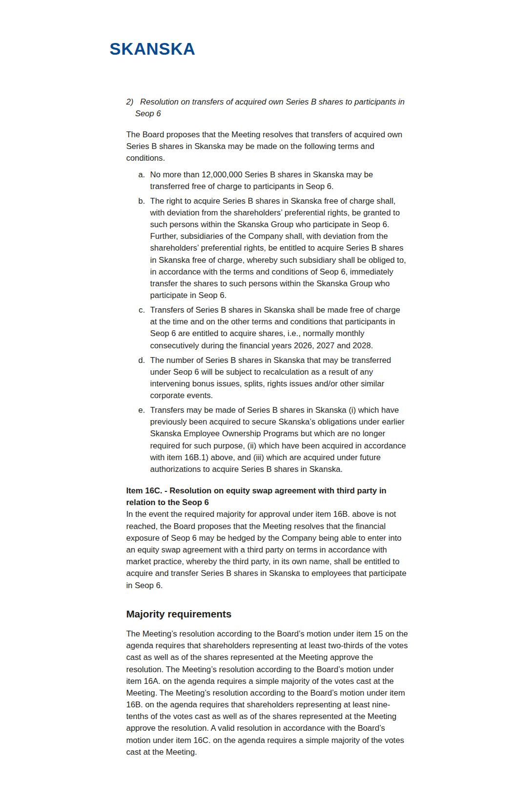SKANSKA
2) Resolution on transfers of acquired own Series B shares to participants in Seop 6
The Board proposes that the Meeting resolves that transfers of acquired own Series B shares in Skanska may be made on the following terms and conditions.
No more than 12,000,000 Series B shares in Skanska may be transferred free of charge to participants in Seop 6.
The right to acquire Series B shares in Skanska free of charge shall, with deviation from the shareholders’ preferential rights, be granted to such persons within the Skanska Group who participate in Seop 6. Further, subsidiaries of the Company shall, with deviation from the shareholders’ preferential rights, be entitled to acquire Series B shares in Skanska free of charge, whereby such subsidiary shall be obliged to, in accordance with the terms and conditions of Seop 6, immediately transfer the shares to such persons within the Skanska Group who participate in Seop 6.
Transfers of Series B shares in Skanska shall be made free of charge at the time and on the other terms and conditions that participants in Seop 6 are entitled to acquire shares, i.e., normally monthly consecutively during the financial years 2026, 2027 and 2028.
The number of Series B shares in Skanska that may be transferred under Seop 6 will be subject to recalculation as a result of any intervening bonus issues, splits, rights issues and/or other similar corporate events.
Transfers may be made of Series B shares in Skanska (i) which have previously been acquired to secure Skanska’s obligations under earlier Skanska Employee Ownership Programs but which are no longer required for such purpose, (ii) which have been acquired in accordance with item 16B.1) above, and (iii) which are acquired under future authorizations to acquire Series B shares in Skanska.
Item 16C. - Resolution on equity swap agreement with third party in relation to the Seop 6
In the event the required majority for approval under item 16B. above is not reached, the Board proposes that the Meeting resolves that the financial exposure of Seop 6 may be hedged by the Company being able to enter into an equity swap agreement with a third party on terms in accordance with market practice, whereby the third party, in its own name, shall be entitled to acquire and transfer Series B shares in Skanska to employees that participate in Seop 6.
Majority requirements
The Meeting’s resolution according to the Board’s motion under item 15 on the agenda requires that shareholders representing at least two-thirds of the votes cast as well as of the shares represented at the Meeting approve the resolution. The Meeting’s resolution according to the Board’s motion under item 16A. on the agenda requires a simple majority of the votes cast at the Meeting. The Meeting’s resolution according to the Board’s motion under item 16B. on the agenda requires that shareholders representing at least nine-tenths of the votes cast as well as of the shares represented at the Meeting approve the resolution. A valid resolution in accordance with the Board’s motion under item 16C. on the agenda requires a simple majority of the votes cast at the Meeting.